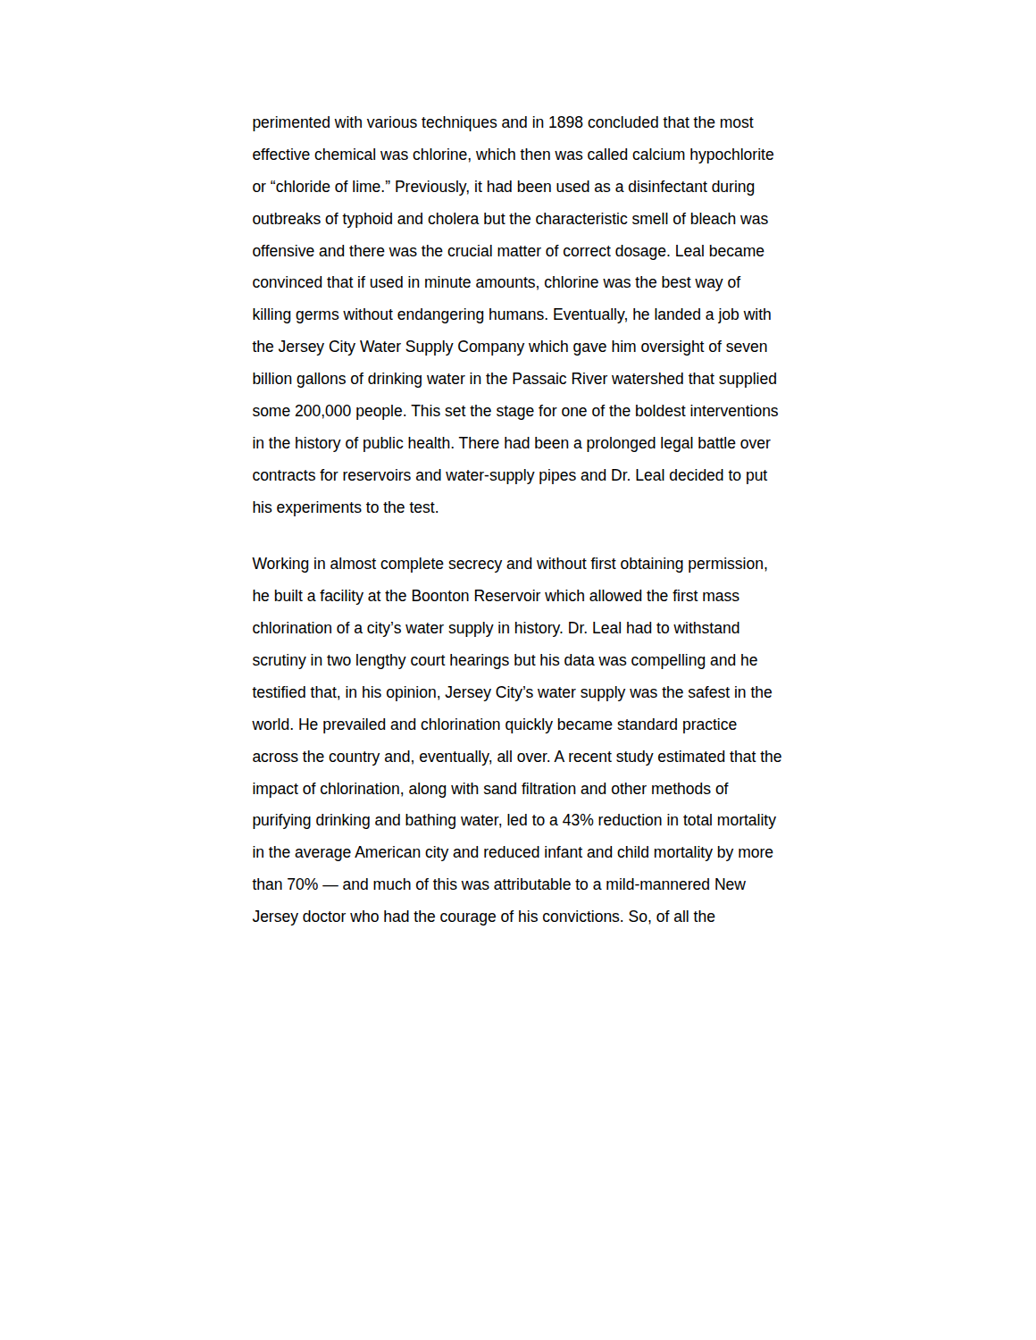perimented with various techniques and in 1898 concluded that the most effective chemical was chlorine, which then was called calcium hypochlorite or “chloride of lime.” Previously, it had been used as a disinfectant during outbreaks of typhoid and cholera but the characteristic smell of bleach was offensive and there was the crucial matter of correct dosage. Leal became convinced that if used in minute amounts, chlorine was the best way of killing germs without endangering humans. Eventually, he landed a job with the Jersey City Water Supply Company which gave him oversight of seven billion gallons of drinking water in the Passaic River watershed that supplied some 200,000 people. This set the stage for one of the boldest interventions in the history of public health. There had been a prolonged legal battle over contracts for reservoirs and water-supply pipes and Dr. Leal decided to put his experiments to the test.
Working in almost complete secrecy and without first obtaining permission, he built a facility at the Boonton Reservoir which allowed the first mass chlorination of a city’s water supply in history. Dr. Leal had to withstand scrutiny in two lengthy court hearings but his data was compelling and he testified that, in his opinion, Jersey City’s water supply was the safest in the world. He prevailed and chlorination quickly became standard practice across the country and, eventually, all over. A recent study estimated that the impact of chlorination, along with sand filtration and other methods of purifying drinking and bathing water, led to a 43% reduction in total mortality in the average American city and reduced infant and child mortality by more than 70% — and much of this was attributable to a mild-mannered New Jersey doctor who had the courage of his convictions. So, of all the